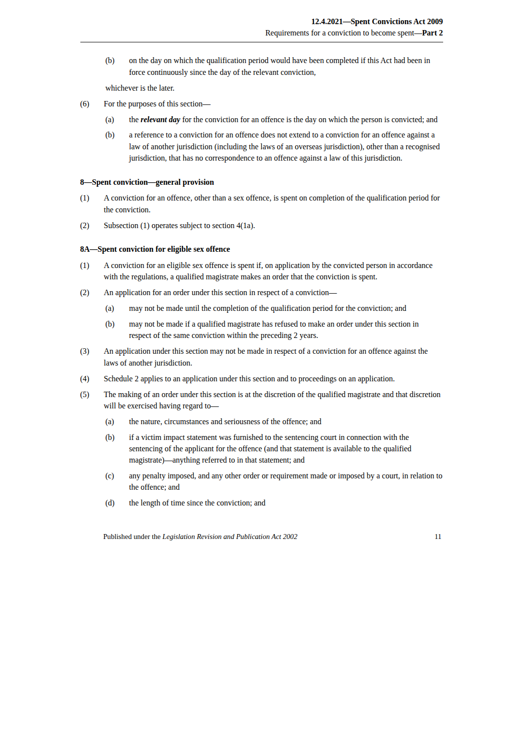12.4.2021—Spent Convictions Act 2009
Requirements for a conviction to become spent—Part 2
(b) on the day on which the qualification period would have been completed if this Act had been in force continuously since the day of the relevant conviction,
whichever is the later.
(6) For the purposes of this section—
(a) the relevant day for the conviction for an offence is the day on which the person is convicted; and
(b) a reference to a conviction for an offence does not extend to a conviction for an offence against a law of another jurisdiction (including the laws of an overseas jurisdiction), other than a recognised jurisdiction, that has no correspondence to an offence against a law of this jurisdiction.
8—Spent conviction—general provision
(1) A conviction for an offence, other than a sex offence, is spent on completion of the qualification period for the conviction.
(2) Subsection (1) operates subject to section 4(1a).
8A—Spent conviction for eligible sex offence
(1) A conviction for an eligible sex offence is spent if, on application by the convicted person in accordance with the regulations, a qualified magistrate makes an order that the conviction is spent.
(2) An application for an order under this section in respect of a conviction—
(a) may not be made until the completion of the qualification period for the conviction; and
(b) may not be made if a qualified magistrate has refused to make an order under this section in respect of the same conviction within the preceding 2 years.
(3) An application under this section may not be made in respect of a conviction for an offence against the laws of another jurisdiction.
(4) Schedule 2 applies to an application under this section and to proceedings on an application.
(5) The making of an order under this section is at the discretion of the qualified magistrate and that discretion will be exercised having regard to—
(a) the nature, circumstances and seriousness of the offence; and
(b) if a victim impact statement was furnished to the sentencing court in connection with the sentencing of the applicant for the offence (and that statement is available to the qualified magistrate)—anything referred to in that statement; and
(c) any penalty imposed, and any other order or requirement made or imposed by a court, in relation to the offence; and
(d) the length of time since the conviction; and
Published under the Legislation Revision and Publication Act 2002
11